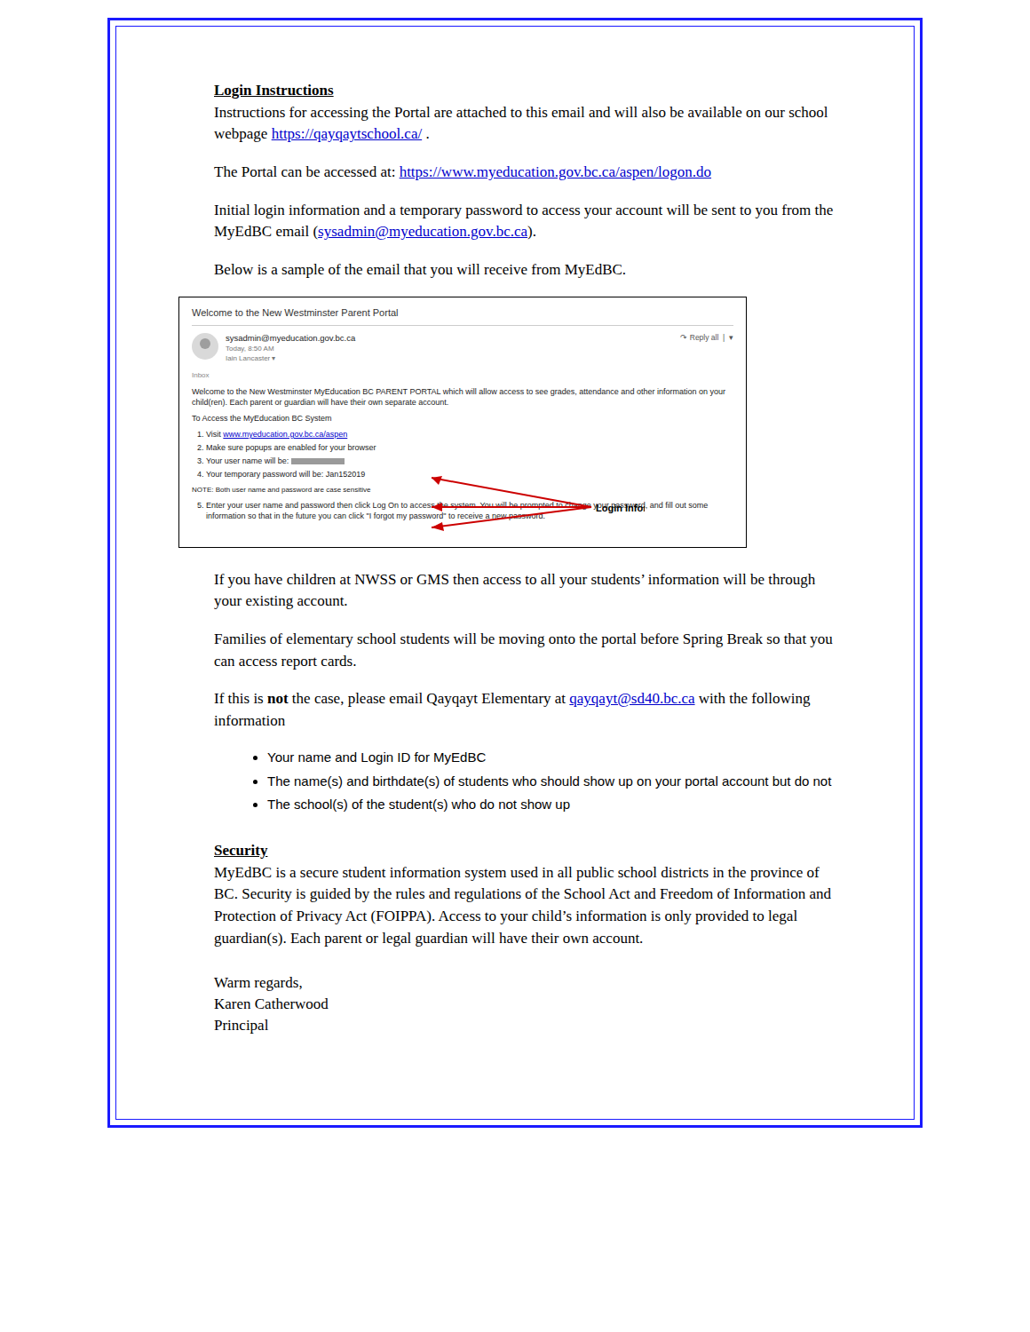Login Instructions
Instructions for accessing the Portal are attached to this email and will also be available on our school webpage https://qayqaytschool.ca/ .
The Portal can be accessed at: https://www.myeducation.gov.bc.ca/aspen/logon.do
Initial login information and a temporary password to access your account will be sent to you from the MyEdBC email (sysadmin@myeducation.gov.bc.ca).
Below is a sample of the email that you will receive from MyEdBC.
Welcome to the New Westminster Parent Portal
sysadmin@myeducation.gov.bc.ca
Today, 8:50 AM
Iain Lancaster ▾
↷ Reply all | ▾
Inbox
Welcome to the New Westminster MyEducation BC PARENT PORTAL which will allow access to see grades, attendance and other information on your child(ren). Each parent or guardian will have their own separate account.
To Access the MyEducation BC System
Visit www.myeducation.gov.bc.ca/aspen
Make sure popups are enabled for your browser
Your user name will be:
Your temporary password will be: Jan152019
NOTE: Both user name and password are case sensitive
Enter your user name and password then click Log On to access the system. You will be prompted to change your password, and fill out some information so that in the future you can click "I forgot my password" to receive a new password.
Login Information
If you have children at NWSS or GMS then access to all your students’ information will be through your existing account.
Families of elementary school students will be moving onto the portal before Spring Break so that you can access report cards.
If this is not the case, please email Qayqayt Elementary at qayqayt@sd40.bc.ca with the following information
Your name and Login ID for MyEdBC
The name(s) and birthdate(s) of students who should show up on your portal account but do not
The school(s) of the student(s) who do not show up
Security
MyEdBC is a secure student information system used in all public school districts in the province of BC. Security is guided by the rules and regulations of the School Act and Freedom of Information and Protection of Privacy Act (FOIPPA). Access to your child’s information is only provided to legal guardian(s). Each parent or legal guardian will have their own account.
Warm regards,
Karen Catherwood
Principal